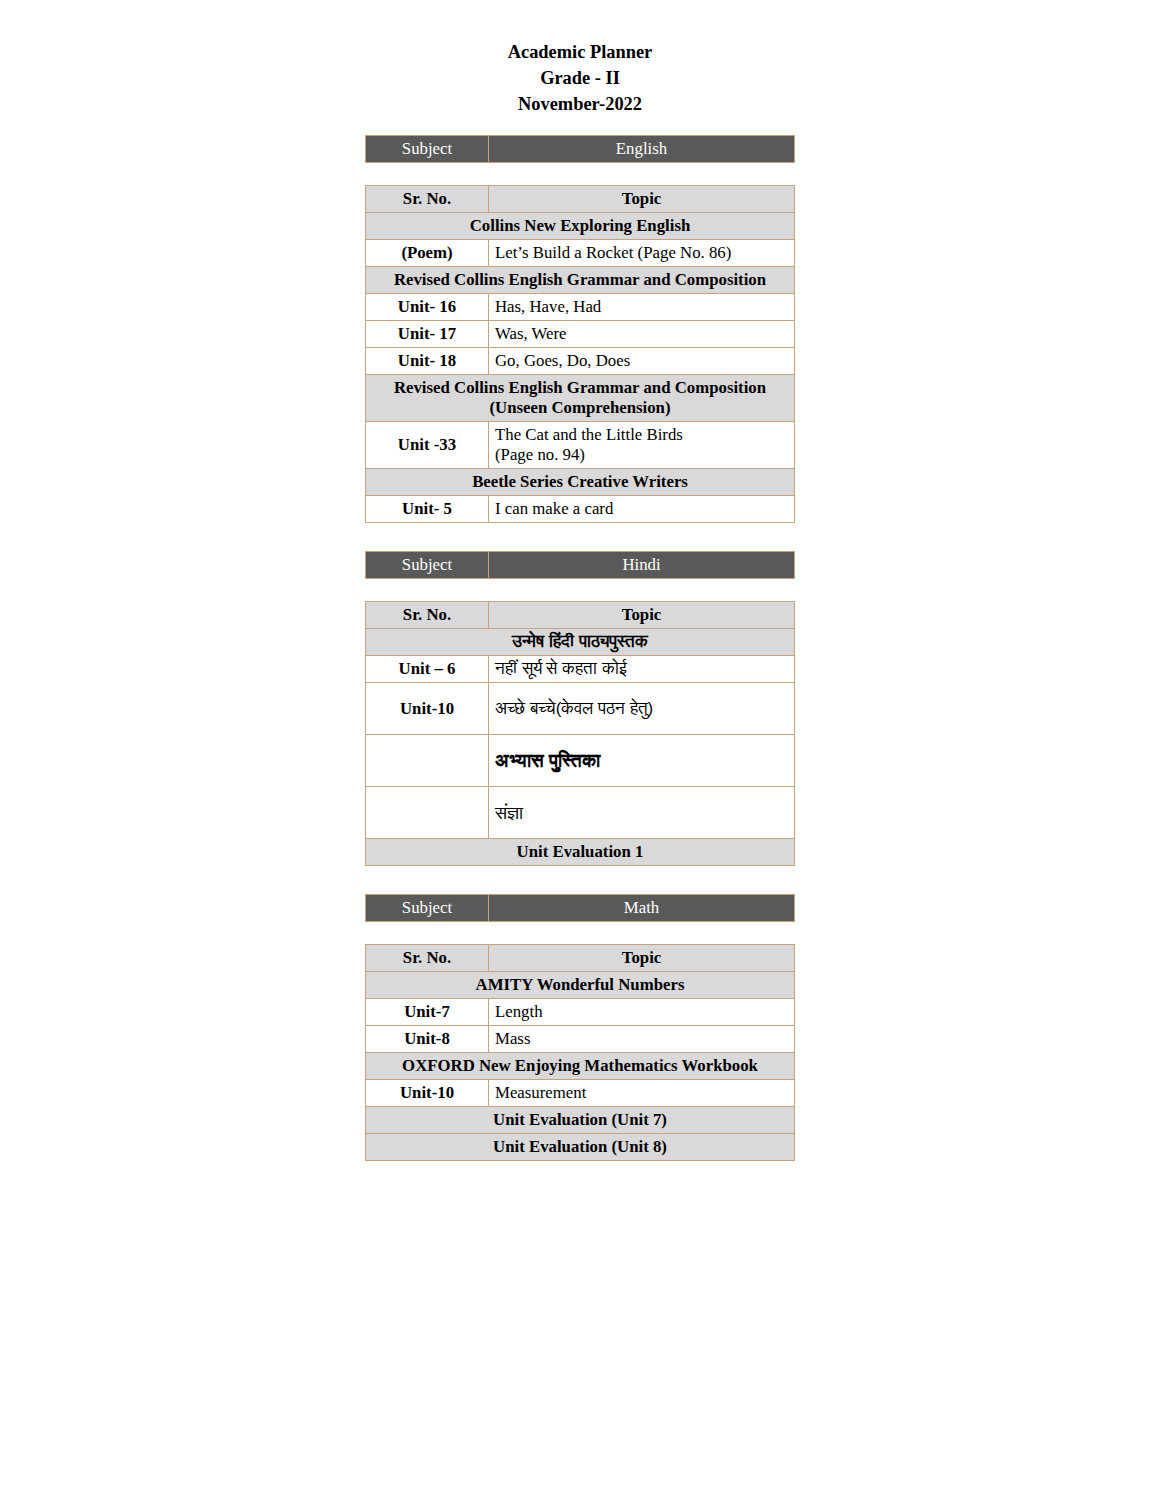Academic Planner
Grade - II
November-2022
| Subject | English |
| Sr. No. | Topic |
| Collins New Exploring English |
| (Poem) | Let’s Build a Rocket (Page No. 86) |
| Revised Collins English Grammar and Composition |
| Unit- 16 | Has, Have, Had |
| Unit- 17 | Was, Were |
| Unit- 18 | Go, Goes, Do, Does |
| Revised Collins English Grammar and Composition (Unseen Comprehension) |
| Unit -33 | The Cat and the Little Birds (Page no. 94) |
| Beetle Series Creative Writers |
| Unit- 5 | I can make a card |
| Subject | Hindi |
| Sr. No. | Topic |
| उन्मेष हिंदी पाठ्यपुस्तक |
| Unit – 6 | नहीं सूर्य से कहता कोई |
| Unit-10 | अच्छे बच्चे(केवल पठन हेतु) |
| | अभ्यास पुस्तिका |
| | संज्ञा |
| Unit Evaluation 1 |
| Subject | Math |
| Sr. No. | Topic |
| AMITY Wonderful Numbers |
| Unit-7 | Length |
| Unit-8 | Mass |
| OXFORD New Enjoying Mathematics Workbook |
| Unit-10 | Measurement |
| Unit Evaluation (Unit 7) |
| Unit Evaluation (Unit 8) |